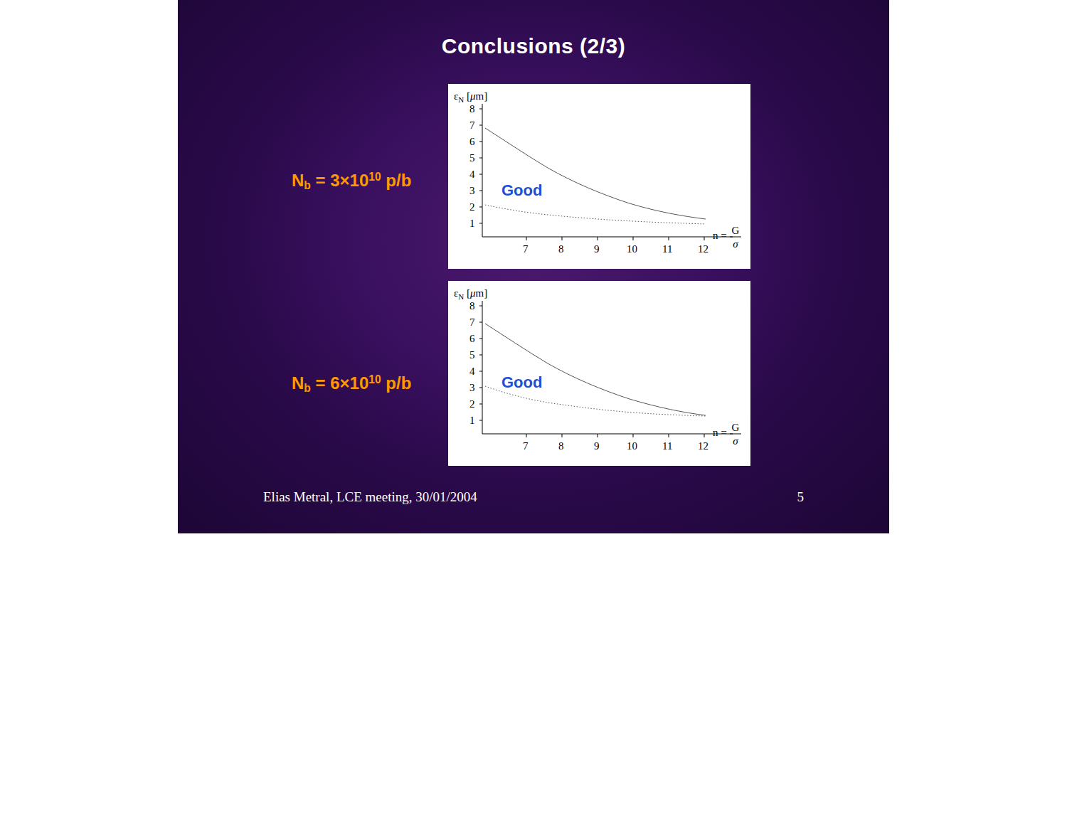Conclusions (2/3)
Nb = 3×1010 p/b
Nb = 6×1010 p/b
εN [μm] 8 7 6 5 4 3 2 1 7 8 9 10 11 12 n = G σ
Good
εN [μm] 8 7 6 5 4 3 2 1 7 8 9 10 11 12 n = G σ
Good
Elias Metral, LCE meeting, 30/01/2004
5